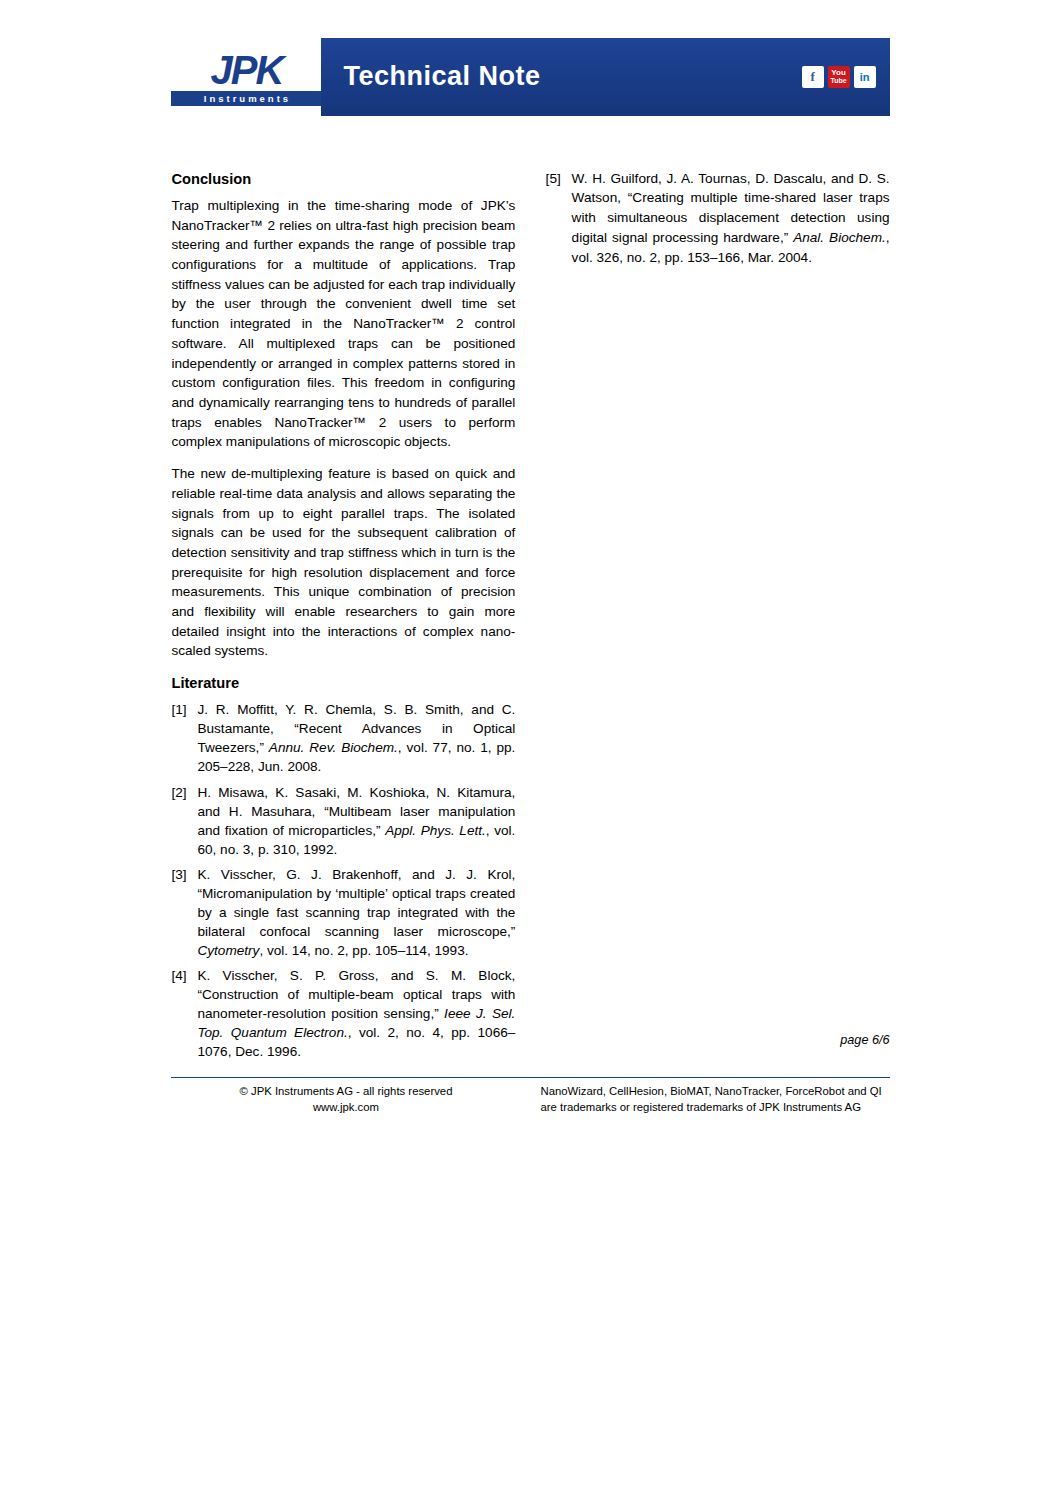JPK
Instruments
Technical Note
f YouTube in
Conclusion
Trap multiplexing in the time-sharing mode of JPK’s NanoTracker™ 2 relies on ultra-fast high precision beam steering and further expands the range of possible trap configurations for a multitude of applications. Trap stiffness values can be adjusted for each trap individually by the user through the convenient dwell time set function integrated in the NanoTracker™ 2 control software. All multiplexed traps can be positioned independently or arranged in complex patterns stored in custom configuration files. This freedom in configuring and dynamically rearranging tens to hundreds of parallel traps enables NanoTracker™ 2 users to perform complex manipulations of microscopic objects.
The new de-multiplexing feature is based on quick and reliable real-time data analysis and allows separating the signals from up to eight parallel traps. The isolated signals can be used for the subsequent calibration of detection sensitivity and trap stiffness which in turn is the prerequisite for high resolution displacement and force measurements. This unique combination of precision and flexibility will enable researchers to gain more detailed insight into the interactions of complex nano-scaled systems.
Literature
[1] J. R. Moffitt, Y. R. Chemla, S. B. Smith, and C. Bustamante, “Recent Advances in Optical Tweezers,” Annu. Rev. Biochem., vol. 77, no. 1, pp. 205–228, Jun. 2008.
[2] H. Misawa, K. Sasaki, M. Koshioka, N. Kitamura, and H. Masuhara, “Multibeam laser manipulation and fixation of microparticles,” Appl. Phys. Lett., vol. 60, no. 3, p. 310, 1992.
[3] K. Visscher, G. J. Brakenhoff, and J. J. Krol, “Micromanipulation by ‘multiple’ optical traps created by a single fast scanning trap integrated with the bilateral confocal scanning laser microscope,” Cytometry, vol. 14, no. 2, pp. 105–114, 1993.
[4] K. Visscher, S. P. Gross, and S. M. Block, “Construction of multiple-beam optical traps with nanometer-resolution position sensing,” Ieee J. Sel. Top. Quantum Electron., vol. 2, no. 4, pp. 1066–1076, Dec. 1996.
[5] W. H. Guilford, J. A. Tournas, D. Dascalu, and D. S. Watson, “Creating multiple time-shared laser traps with simultaneous displacement detection using digital signal processing hardware,” Anal. Biochem., vol. 326, no. 2, pp. 153–166, Mar. 2004.
page 6/6
© JPK Instruments AG - all rights reserved
www.jpk.com
NanoWizard, CellHesion, BioMAT, NanoTracker, ForceRobot and QI are trademarks or registered trademarks of JPK Instruments AG